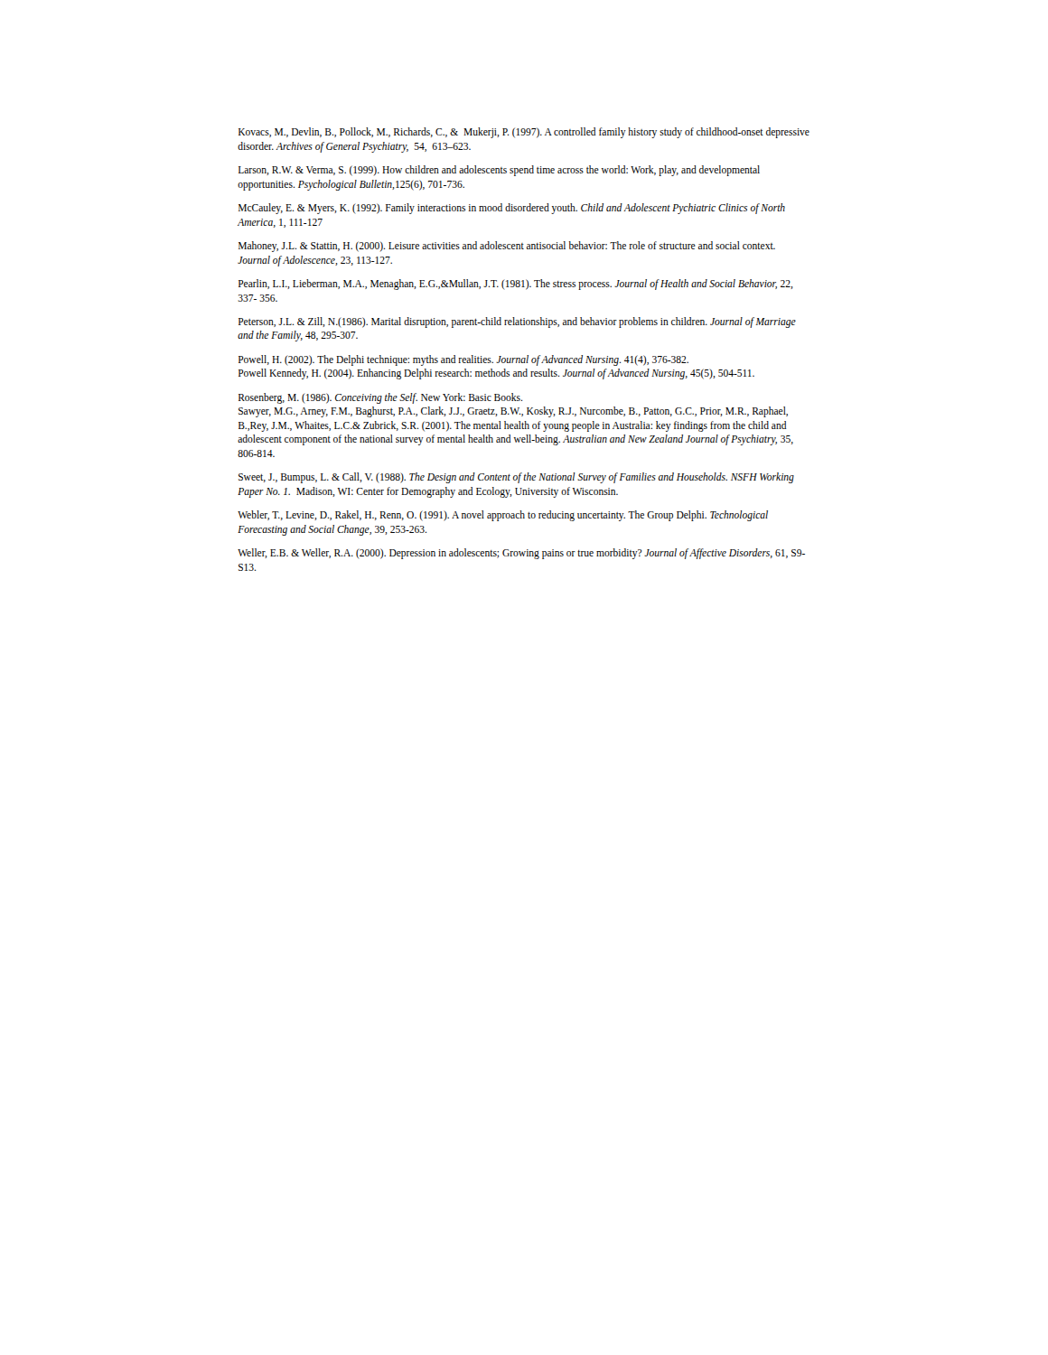Kovacs, M., Devlin, B., Pollock, M., Richards, C., & Mukerji, P. (1997). A controlled family history study of childhood-onset depressive disorder. Archives of General Psychiatry, 54, 613–623.
Larson, R.W. & Verma, S. (1999). How children and adolescents spend time across the world: Work, play, and developmental opportunities. Psychological Bulletin, 125(6), 701-736.
McCauley, E. & Myers, K. (1992). Family interactions in mood disordered youth. Child and Adolescent Pychiatric Clinics of North America, 1, 111-127
Mahoney, J.L. & Stattin, H. (2000). Leisure activities and adolescent antisocial behavior: The role of structure and social context. Journal of Adolescence, 23, 113-127.
Pearlin, L.I., Lieberman, M.A., Menaghan, E.G.,&Mullan, J.T. (1981). The stress process. Journal of Health and Social Behavior, 22, 337- 356.
Peterson, J.L. & Zill, N.(1986). Marital disruption, parent-child relationships, and behavior problems in children. Journal of Marriage and the Family, 48, 295-307.
Powell, H. (2002). The Delphi technique: myths and realities. Journal of Advanced Nursing. 41(4), 376-382.
Powell Kennedy, H. (2004). Enhancing Delphi research: methods and results. Journal of Advanced Nursing, 45(5), 504-511.
Rosenberg, M. (1986). Conceiving the Self. New York: Basic Books.
Sawyer, M.G., Arney, F.M., Baghurst, P.A., Clark, J.J., Graetz, B.W., Kosky, R.J., Nurcombe, B., Patton, G.C., Prior, M.R., Raphael, B.,Rey, J.M., Whaites, L.C.& Zubrick, S.R. (2001). The mental health of young people in Australia: key findings from the child and adolescent component of the national survey of mental health and well-being. Australian and New Zealand Journal of Psychiatry, 35, 806-814.
Sweet, J., Bumpus, L. & Call, V. (1988). The Design and Content of the National Survey of Families and Households. NSFH Working Paper No. 1. Madison, WI: Center for Demography and Ecology, University of Wisconsin.
Webler, T., Levine, D., Rakel, H., Renn, O. (1991). A novel approach to reducing uncertainty. The Group Delphi. Technological Forecasting and Social Change, 39, 253-263.
Weller, E.B. & Weller, R.A. (2000). Depression in adolescents; Growing pains or true morbidity? Journal of Affective Disorders, 61, S9-S13.